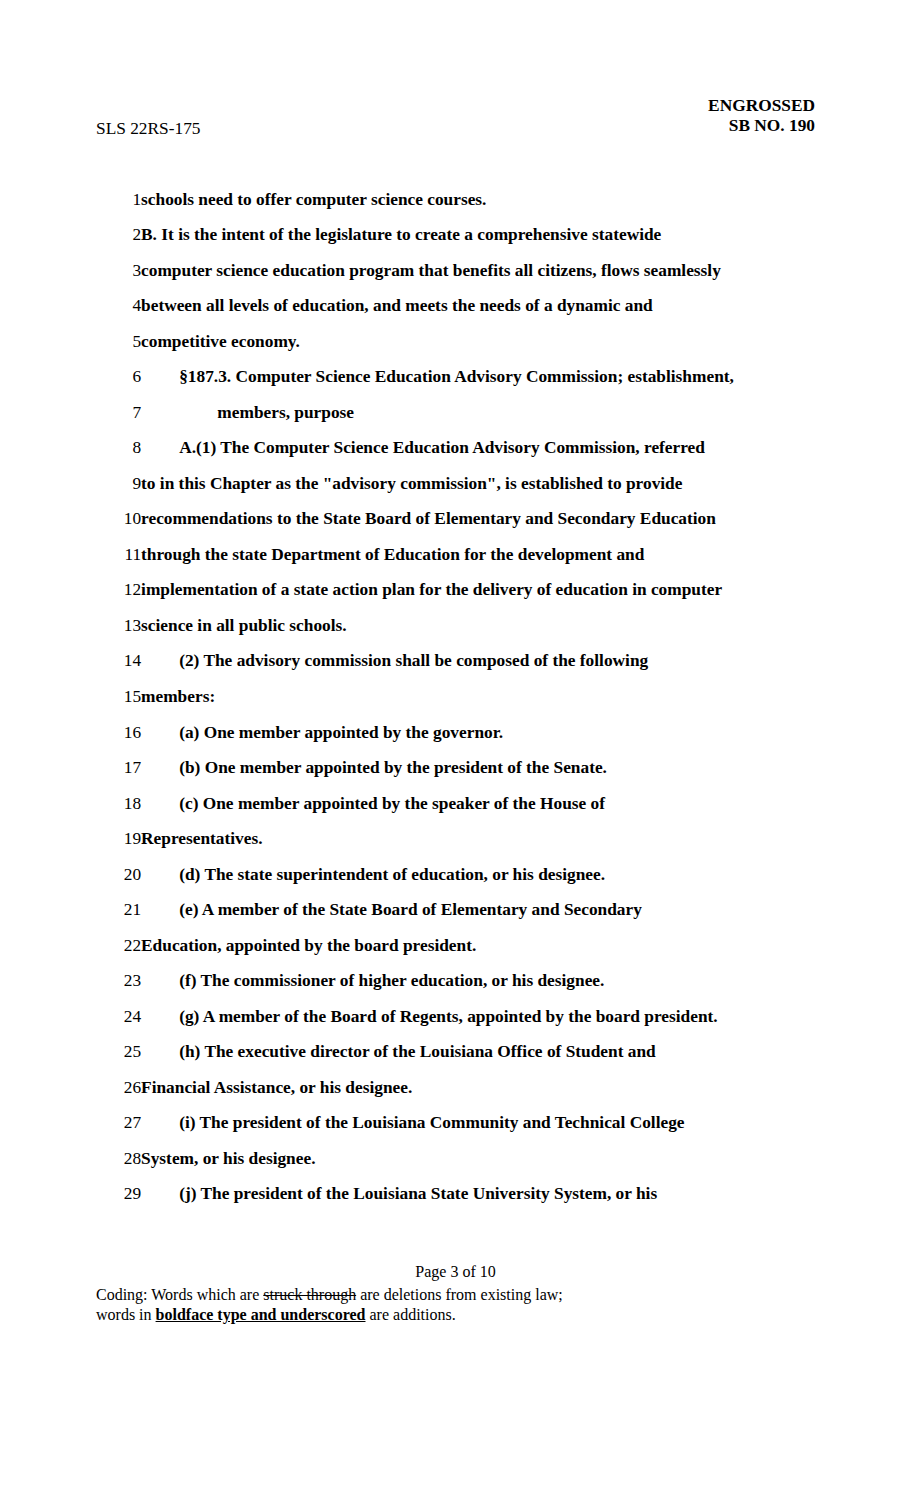SLS 22RS-175
ENGROSSED
SB NO. 190
| 1 | schools need to offer computer science courses. |
| 2 | B. It is the intent of the legislature to create a comprehensive statewide |
| 3 | computer science education program that benefits all citizens, flows seamlessly |
| 4 | between all levels of education, and meets the needs of a dynamic and |
| 5 | competitive economy. |
| 6 | §187.3. Computer Science Education Advisory Commission; establishment, |
| 7 | members, purpose |
| 8 | A.(1) The Computer Science Education Advisory Commission, referred |
| 9 | to in this Chapter as the "advisory commission", is established to provide |
| 10 | recommendations to the State Board of Elementary and Secondary Education |
| 11 | through the state Department of Education for the development and |
| 12 | implementation of a state action plan for the delivery of education in computer |
| 13 | science in all public schools. |
| 14 | (2) The advisory commission shall be composed of the following |
| 15 | members: |
| 16 | (a) One member appointed by the governor. |
| 17 | (b) One member appointed by the president of the Senate. |
| 18 | (c) One member appointed by the speaker of the House of |
| 19 | Representatives. |
| 20 | (d) The state superintendent of education, or his designee. |
| 21 | (e) A member of the State Board of Elementary and Secondary |
| 22 | Education, appointed by the board president. |
| 23 | (f) The commissioner of higher education, or his designee. |
| 24 | (g) A member of the Board of Regents, appointed by the board president. |
| 25 | (h) The executive director of the Louisiana Office of Student and |
| 26 | Financial Assistance, or his designee. |
| 27 | (i) The president of the Louisiana Community and Technical College |
| 28 | System, or his designee. |
| 29 | (j) The president of the Louisiana State University System, or his |
Page 3 of 10
Coding: Words which are struck through are deletions from existing law;
words in boldface type and underscored are additions.